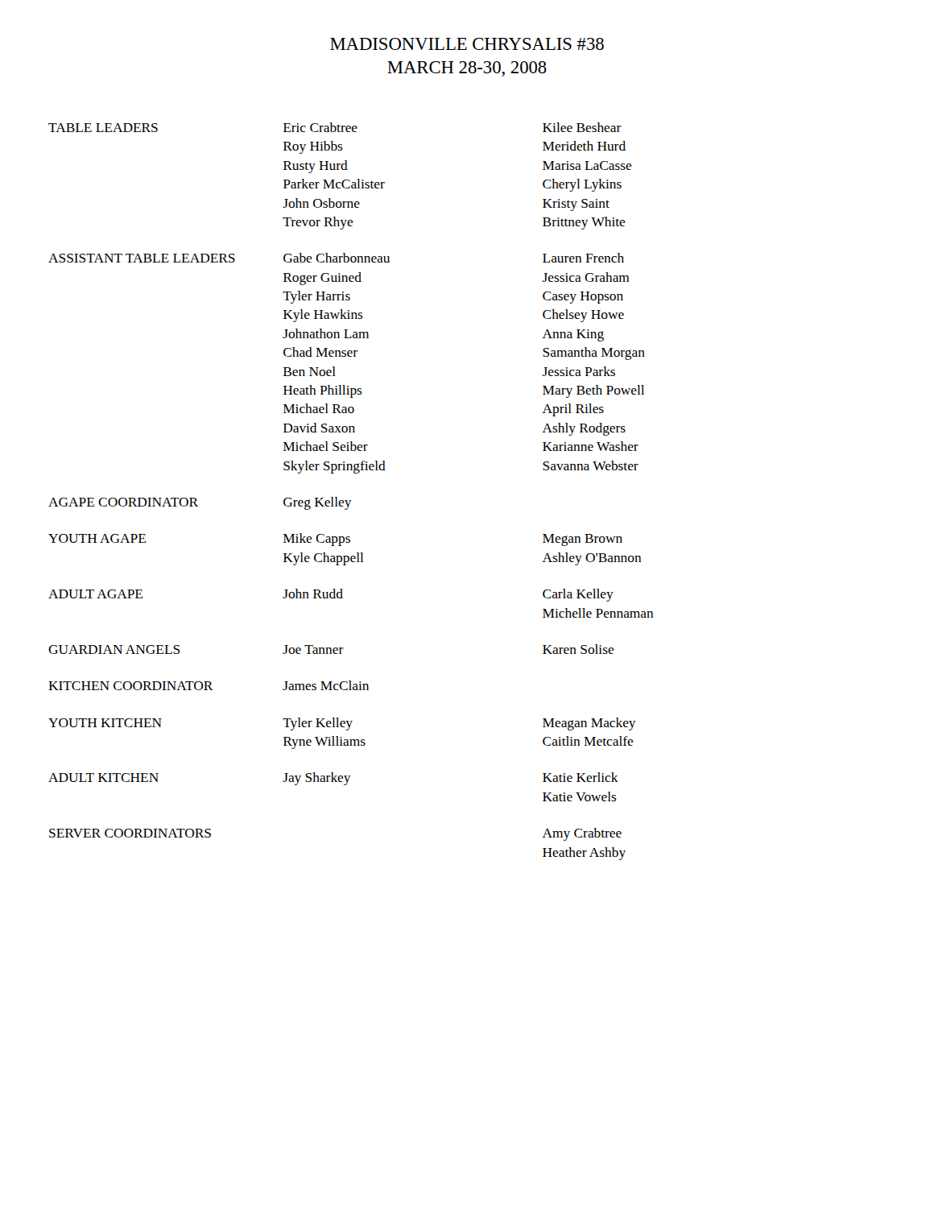MADISONVILLE CHRYSALIS #38
MARCH 28-30, 2008
| TABLE LEADERS | Eric Crabtree Roy Hibbs Rusty Hurd Parker McCalister John Osborne Trevor Rhye | Kilee Beshear Merideth Hurd Marisa LaCasse Cheryl Lykins Kristy Saint Brittney White |
| ASSISTANT TABLE LEADERS | Gabe Charbonneau Roger Guined Tyler Harris Kyle Hawkins Johnathon Lam Chad Menser Ben Noel Heath Phillips Michael Rao David Saxon Michael Seiber Skyler Springfield | Lauren French Jessica Graham Casey Hopson Chelsey Howe Anna King Samantha Morgan Jessica Parks Mary Beth Powell April Riles Ashly Rodgers Karianne Washer Savanna Webster |
| AGAPE COORDINATOR | Greg Kelley | |
| YOUTH AGAPE | Mike Capps Kyle Chappell | Megan Brown Ashley O'Bannon |
| ADULT AGAPE | John Rudd | Carla Kelley Michelle Pennaman |
| GUARDIAN ANGELS | Joe Tanner | Karen Solise |
| KITCHEN COORDINATOR | James McClain | |
| YOUTH KITCHEN | Tyler Kelley Ryne Williams | Meagan Mackey Caitlin Metcalfe |
| ADULT KITCHEN | Jay Sharkey | Katie Kerlick Katie Vowels |
| SERVER COORDINATORS | | Amy Crabtree Heather Ashby |